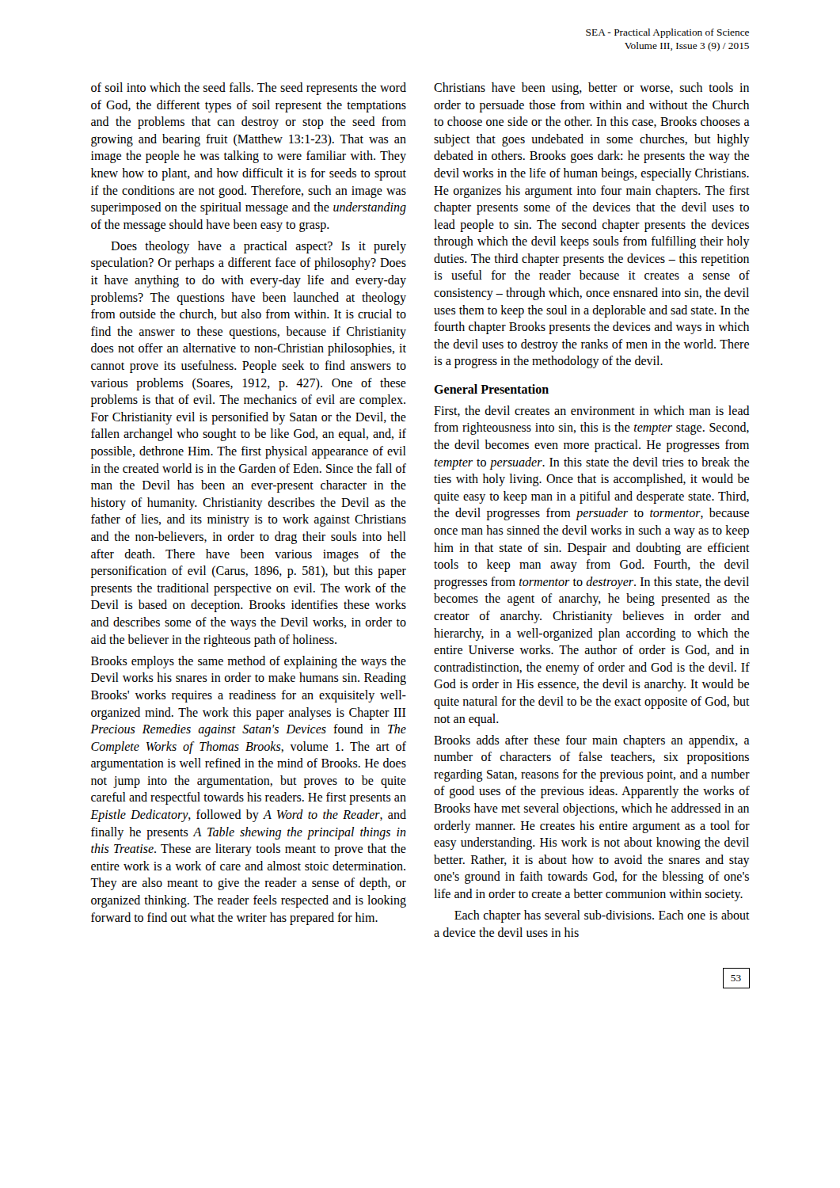SEA - Practical Application of Science
Volume III, Issue 3 (9) / 2015
of soil into which the seed falls. The seed represents the word of God, the different types of soil represent the temptations and the problems that can destroy or stop the seed from growing and bearing fruit (Matthew 13:1-23). That was an image the people he was talking to were familiar with. They knew how to plant, and how difficult it is for seeds to sprout if the conditions are not good. Therefore, such an image was superimposed on the spiritual message and the understanding of the message should have been easy to grasp.
Does theology have a practical aspect? Is it purely speculation? Or perhaps a different face of philosophy? Does it have anything to do with every-day life and every-day problems? The questions have been launched at theology from outside the church, but also from within. It is crucial to find the answer to these questions, because if Christianity does not offer an alternative to non-Christian philosophies, it cannot prove its usefulness. People seek to find answers to various problems (Soares, 1912, p. 427). One of these problems is that of evil. The mechanics of evil are complex. For Christianity evil is personified by Satan or the Devil, the fallen archangel who sought to be like God, an equal, and, if possible, dethrone Him. The first physical appearance of evil in the created world is in the Garden of Eden. Since the fall of man the Devil has been an ever-present character in the history of humanity. Christianity describes the Devil as the father of lies, and its ministry is to work against Christians and the non-believers, in order to drag their souls into hell after death. There have been various images of the personification of evil (Carus, 1896, p. 581), but this paper presents the traditional perspective on evil. The work of the Devil is based on deception. Brooks identifies these works and describes some of the ways the Devil works, in order to aid the believer in the righteous path of holiness.
Brooks employs the same method of explaining the ways the Devil works his snares in order to make humans sin. Reading Brooks' works requires a readiness for an exquisitely well-organized mind. The work this paper analyses is Chapter III Precious Remedies against Satan's Devices found in The Complete Works of Thomas Brooks, volume 1. The art of argumentation is well refined in the mind of Brooks. He does not jump into the argumentation, but proves to be quite careful and respectful towards his readers. He first presents an Epistle Dedicatory, followed by A Word to the Reader, and finally he presents A Table shewing the principal things in this Treatise. These are literary tools meant to prove that the entire work is a work of care and almost stoic determination. They are also meant to give the reader a sense of depth, or organized thinking. The reader feels respected and is looking forward to find out what the writer has prepared for him.
Christians have been using, better or worse, such tools in order to persuade those from within and without the Church to choose one side or the other. In this case, Brooks chooses a subject that goes undebated in some churches, but highly debated in others. Brooks goes dark: he presents the way the devil works in the life of human beings, especially Christians. He organizes his argument into four main chapters. The first chapter presents some of the devices that the devil uses to lead people to sin. The second chapter presents the devices through which the devil keeps souls from fulfilling their holy duties. The third chapter presents the devices – this repetition is useful for the reader because it creates a sense of consistency – through which, once ensnared into sin, the devil uses them to keep the soul in a deplorable and sad state. In the fourth chapter Brooks presents the devices and ways in which the devil uses to destroy the ranks of men in the world. There is a progress in the methodology of the devil.
General Presentation
First, the devil creates an environment in which man is lead from righteousness into sin, this is the tempter stage. Second, the devil becomes even more practical. He progresses from tempter to persuader. In this state the devil tries to break the ties with holy living. Once that is accomplished, it would be quite easy to keep man in a pitiful and desperate state. Third, the devil progresses from persuader to tormentor, because once man has sinned the devil works in such a way as to keep him in that state of sin. Despair and doubting are efficient tools to keep man away from God. Fourth, the devil progresses from tormentor to destroyer. In this state, the devil becomes the agent of anarchy, he being presented as the creator of anarchy. Christianity believes in order and hierarchy, in a well-organized plan according to which the entire Universe works. The author of order is God, and in contradistinction, the enemy of order and God is the devil. If God is order in His essence, the devil is anarchy. It would be quite natural for the devil to be the exact opposite of God, but not an equal.
Brooks adds after these four main chapters an appendix, a number of characters of false teachers, six propositions regarding Satan, reasons for the previous point, and a number of good uses of the previous ideas. Apparently the works of Brooks have met several objections, which he addressed in an orderly manner. He creates his entire argument as a tool for easy understanding. His work is not about knowing the devil better. Rather, it is about how to avoid the snares and stay one's ground in faith towards God, for the blessing of one's life and in order to create a better communion within society.
Each chapter has several sub-divisions. Each one is about a device the devil uses in his
53